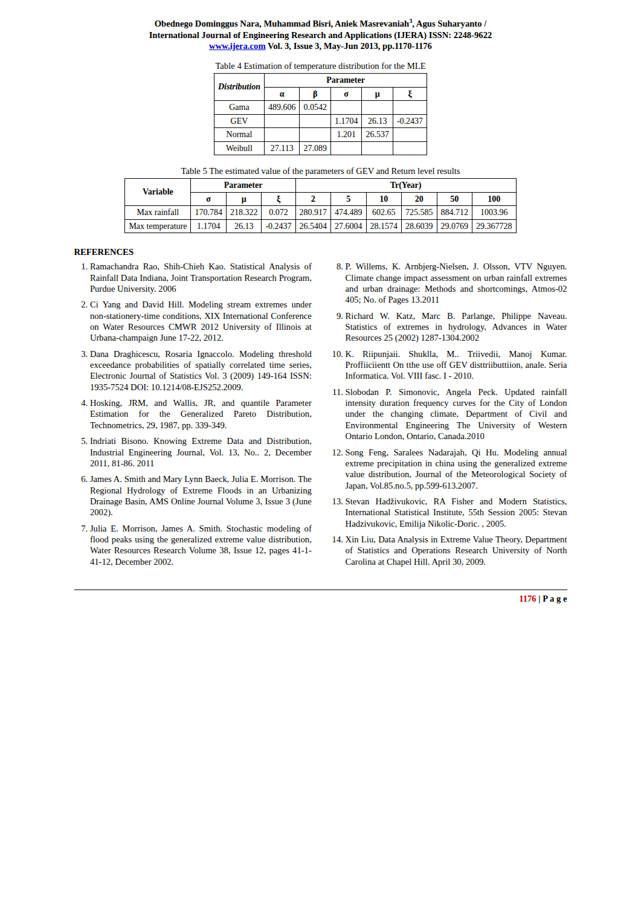Obednego Dominggus Nara, Muhammad Bisri, Aniek Masrevaniah3, Agus Suharyanto /
International Journal of Engineering Research and Applications (IJERA) ISSN: 2248-9622
www.ijera.com Vol. 3, Issue 3, May-Jun 2013, pp.1170-1176
Table 4 Estimation of temperature distribution for the MLE
| Distribution | Parameter |
| --- | --- |
| α | β | σ | μ | ξ |
| Gama | 489.606 | 0.0542 | | | |
| GEV | | | 1.1704 | 26.13 | -0.2437 |
| Normal | | | 1.201 | 26.537 | |
| Weibull | 27.113 | 27.089 | | | |
Table 5 The estimated value of the parameters of GEV and Return level results
| Variable | Parameter | Tr(Year) |
| --- | --- | --- |
| σ | μ | ξ | 2 | 5 | 10 | 20 | 50 | 100 |
| Max rainfall | 170.784 | 218.322 | 0.072 | 280.917 | 474.489 | 602.65 | 725.585 | 884.712 | 1003.96 |
| Max temperature | 1.1704 | 26.13 | -0.2437 | 26.5404 | 27.6004 | 28.1574 | 28.6039 | 29.0769 | 29.367728 |
REFERENCES
Ramachandra Rao, Shih-Chieh Kao. Statistical Analysis of Rainfall Data Indiana, Joint Transportation Research Program, Purdue University. 2006
Ci Yang and David Hill. Modeling stream extremes under non-stationery-time conditions, XIX International Conference on Water Resources CMWR 2012 University of Illinois at Urbana-champaign June 17-22, 2012.
Dana Draghicescu, Rosaria Ignaccolo. Modeling threshold exceedance probabilities of spatially correlated time series, Electronic Journal of Statistics Vol. 3 (2009) 149-164 ISSN: 1935-7524 DOI: 10.1214/08-EJS252.2009.
Hosking, JRM, and Wallis, JR, and quantile Parameter Estimation for the Generalized Pareto Distribution, Technometrics, 29, 1987, pp. 339-349.
Indriati Bisono. Knowing Extreme Data and Distribution, Industrial Engineering Journal, Vol. 13, No.. 2, December 2011, 81-86. 2011
James A. Smith and Mary Lynn Baeck, Julia E. Morrison. The Regional Hydrology of Extreme Floods in an Urbanizing Drainage Basin, AMS Online Journal Volume 3, Issue 3 (June 2002).
Julia E. Morrison, James A. Smith. Stochastic modeling of flood peaks using the generalized extreme value distribution, Water Resources Research Volume 38, Issue 12, pages 41-1-41-12, December 2002.
P. Willems, K. Arnbjerg-Nielsen, J. Olsson, VTV Nguyen. Climate change impact assessment on urban rainfall extremes and urban drainage: Methods and shortcomings, Atmos-02 405; No. of Pages 13.2011
Richard W. Katz, Marc B. Parlange, Philippe Naveau. Statistics of extremes in hydrology, Advances in Water Resources 25 (2002) 1287-1304.2002
K. Riipunjaii. Shuklla, M.. Triivedii, Manoj Kumar. Proffiiciientt On tthe use off GEV disttriibuttiion, anale. Seria Informatica. Vol. VIII fasc. I - 2010.
Slobodan P. Simonovic, Angela Peck. Updated rainfall intensity duration frequency curves for the City of London under the changing climate, Department of Civil and Environmental Engineering The University of Western Ontario London, Ontario, Canada.2010
Song Feng, Saralees Nadarajah, Qi Hu. Modeling annual extreme precipitation in china using the generalized extreme value distribution, Journal of the Meteorological Society of Japan, Vol.85.no.5, pp.599-613.2007.
Stevan Hadživukovic, RA Fisher and Modern Statistics, International Statistical Institute, 55th Session 2005: Stevan Hadzivukovic, Emilija Nikolic-Doric. , 2005.
Xin Liu, Data Analysis in Extreme Value Theory, Department of Statistics and Operations Research University of North Carolina at Chapel Hill. April 30, 2009.
1176 | P a g e